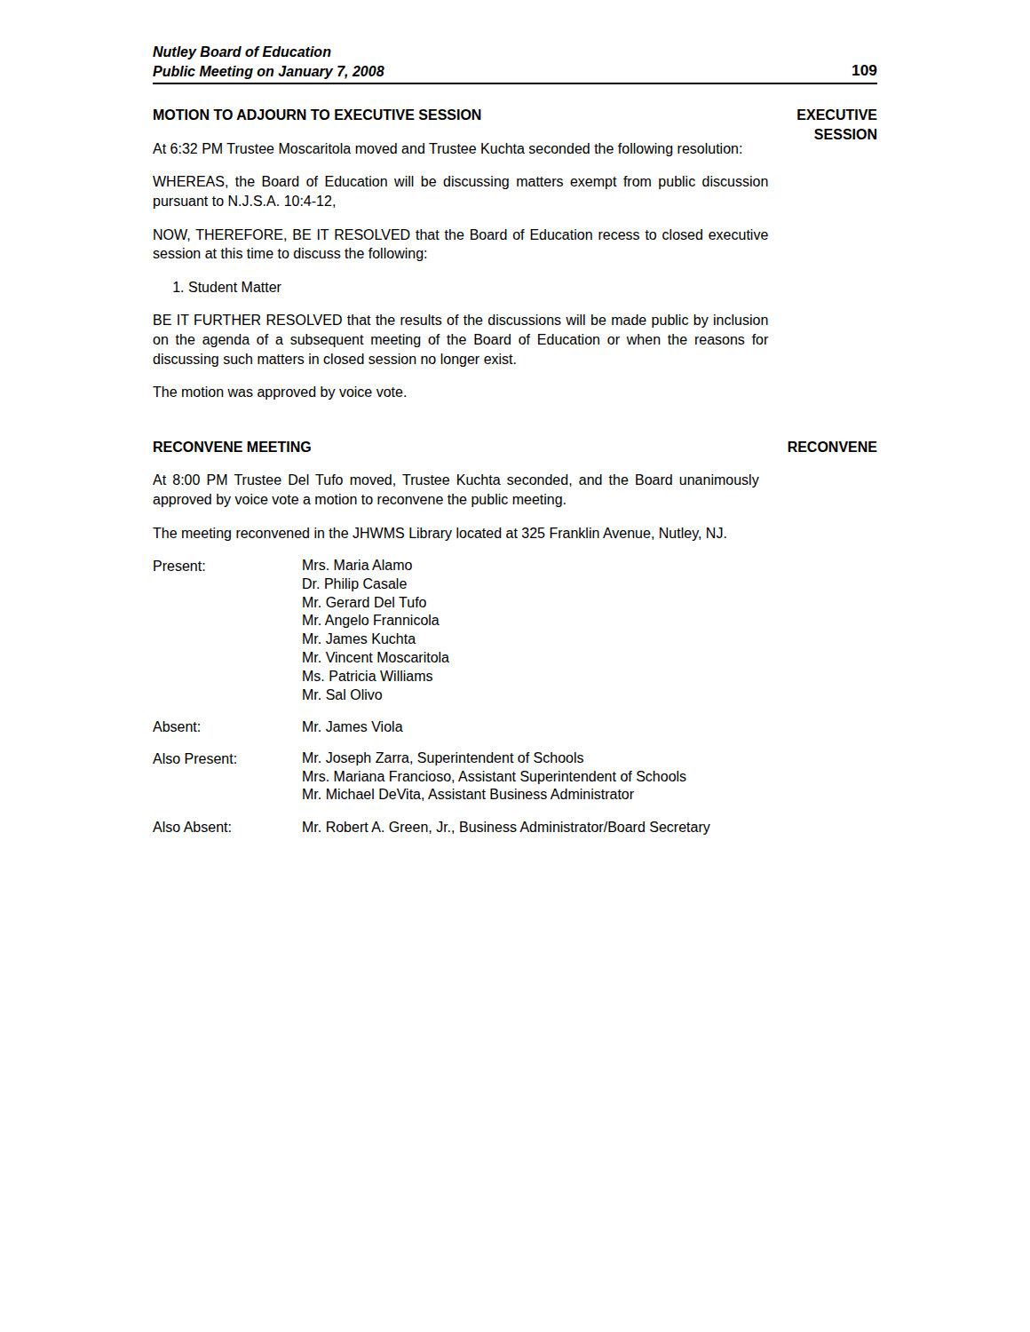Nutley Board of Education
Public Meeting on January 7, 2008
109
Motion to Adjourn to Executive Session
At 6:32 PM Trustee Moscaritola moved and Trustee Kuchta seconded the following resolution:
WHEREAS, the Board of Education will be discussing matters exempt from public discussion pursuant to N.J.S.A. 10:4-12,
NOW, THEREFORE, BE IT RESOLVED that the Board of Education recess to closed executive session at this time to discuss the following:
Student Matter
BE IT FURTHER RESOLVED that the results of the discussions will be made public by inclusion on the agenda of a subsequent meeting of the Board of Education or when the reasons for discussing such matters in closed session no longer exist.
The motion was approved by voice vote.
EXECUTIVE SESSION
Reconvene Meeting
At 8:00 PM Trustee Del Tufo moved, Trustee Kuchta seconded, and the Board unanimously approved by voice vote a motion to reconvene the public meeting.
The meeting reconvened in the JHWMS Library located at 325 Franklin Avenue, Nutley, NJ.
RECONVENE
| Present: | Mrs. Maria Alamo Dr. Philip Casale Mr. Gerard Del Tufo Mr. Angelo Frannicola Mr. James Kuchta Mr. Vincent Moscaritola Ms. Patricia Williams Mr. Sal Olivo |
| Absent: | Mr. James Viola |
| Also Present: | Mr. Joseph Zarra, Superintendent of Schools Mrs. Mariana Francioso, Assistant Superintendent of Schools Mr. Michael DeVita, Assistant Business Administrator |
| Also Absent: | Mr. Robert A. Green, Jr., Business Administrator/Board Secretary |